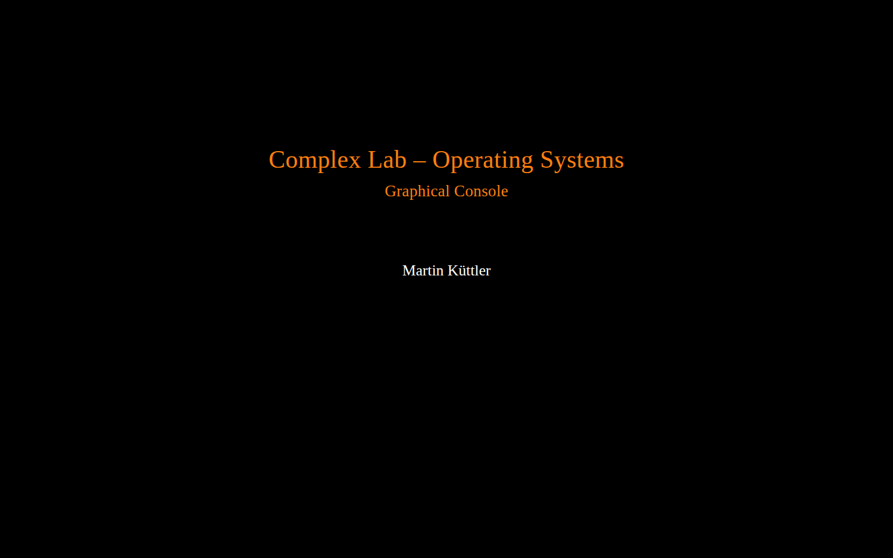Complex Lab – Operating Systems
Graphical Console
Martin Küttler